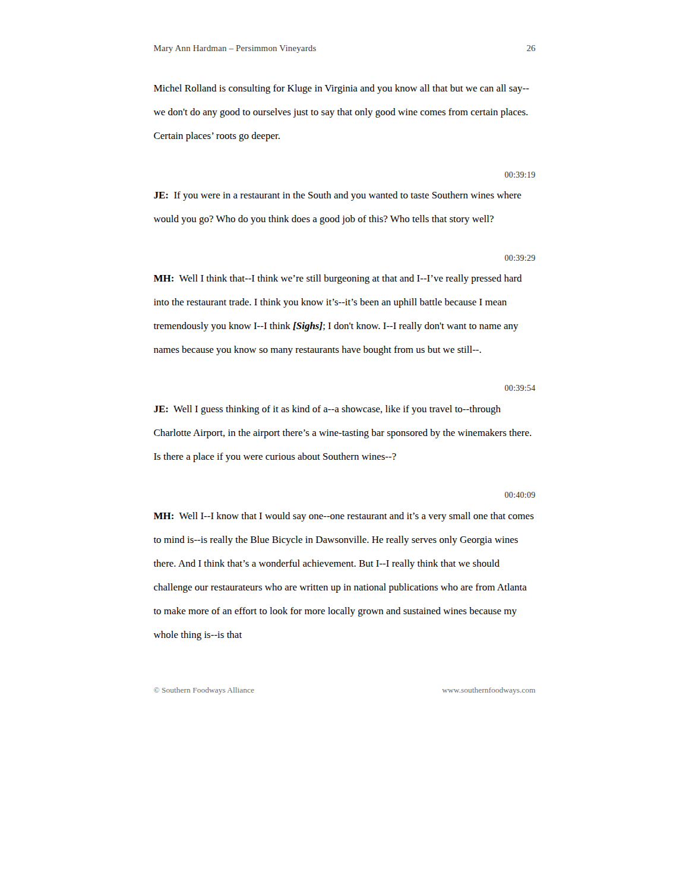Mary Ann Hardman – Persimmon Vineyards
26
Michel Rolland is consulting for Kluge in Virginia and you know all that but we can all say--we don't do any good to ourselves just to say that only good wine comes from certain places. Certain places’ roots go deeper.
00:39:19
JE: If you were in a restaurant in the South and you wanted to taste Southern wines where would you go? Who do you think does a good job of this? Who tells that story well?
00:39:29
MH: Well I think that--I think we’re still burgeoning at that and I--I’ve really pressed hard into the restaurant trade. I think you know it’s--it’s been an uphill battle because I mean tremendously you know I--I think [Sighs]; I don't know. I--I really don't want to name any names because you know so many restaurants have bought from us but we still--.
00:39:54
JE: Well I guess thinking of it as kind of a--a showcase, like if you travel to--through Charlotte Airport, in the airport there’s a wine-tasting bar sponsored by the winemakers there. Is there a place if you were curious about Southern wines--?
00:40:09
MH: Well I--I know that I would say one--one restaurant and it’s a very small one that comes to mind is--is really the Blue Bicycle in Dawsonville. He really serves only Georgia wines there. And I think that’s a wonderful achievement. But I--I really think that we should challenge our restaurateurs who are written up in national publications who are from Atlanta to make more of an effort to look for more locally grown and sustained wines because my whole thing is--is that
© Southern Foodways Alliance
www.southernfoodways.com